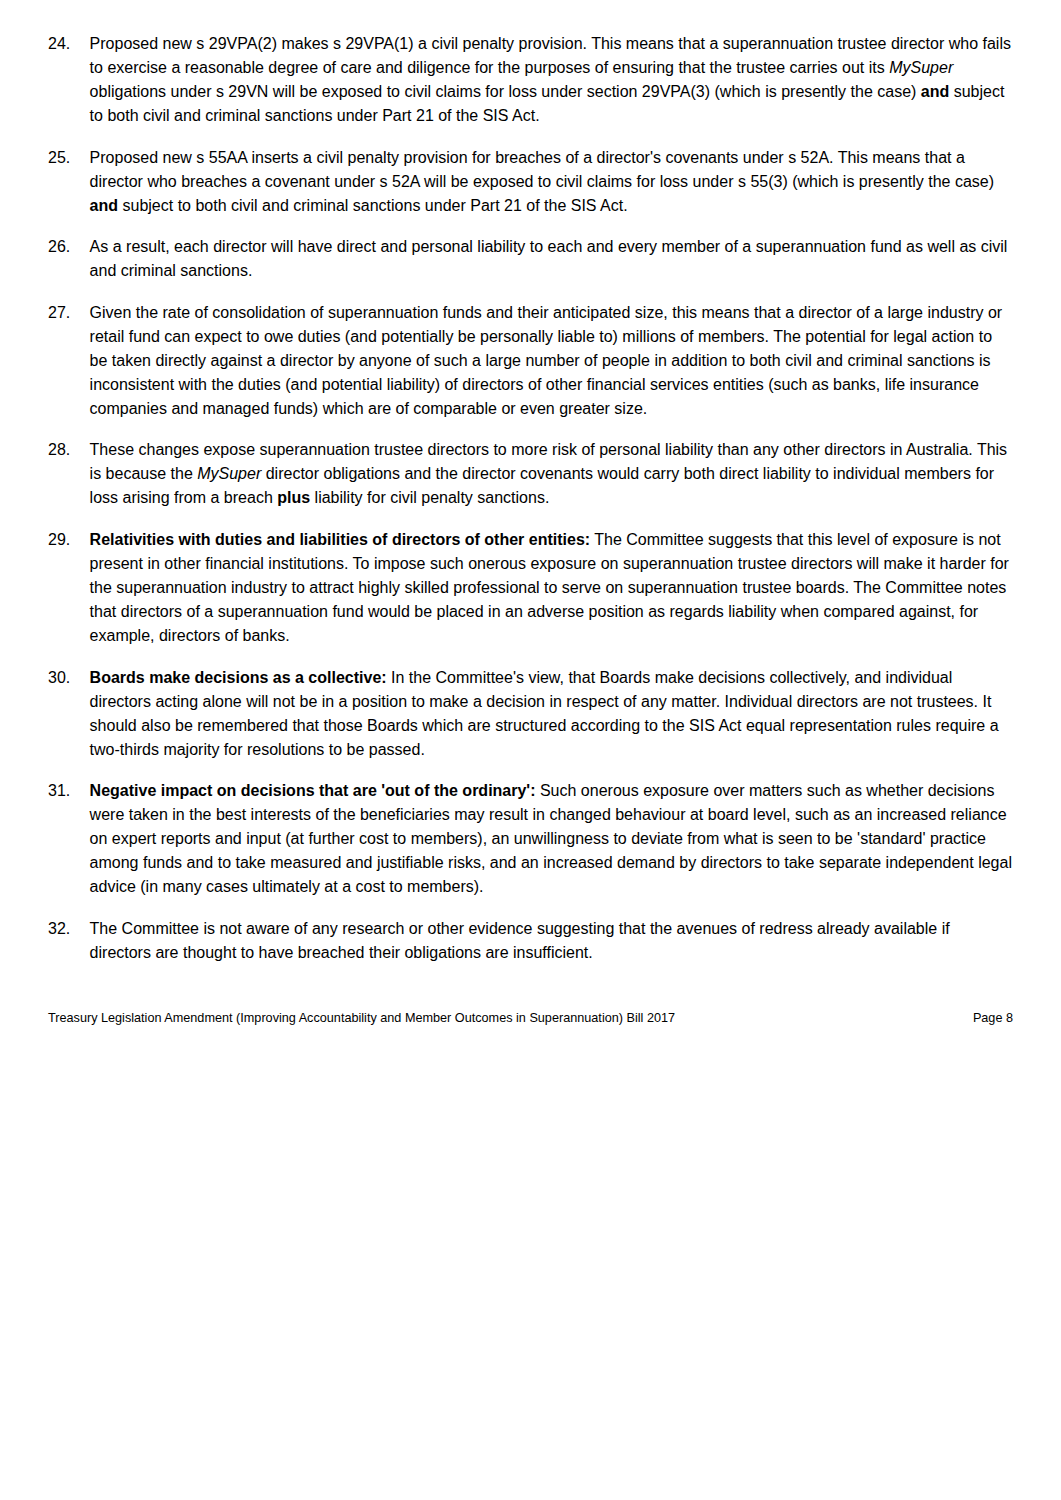Proposed new s 29VPA(2) makes s 29VPA(1) a civil penalty provision. This means that a superannuation trustee director who fails to exercise a reasonable degree of care and diligence for the purposes of ensuring that the trustee carries out its MySuper obligations under s 29VN will be exposed to civil claims for loss under section 29VPA(3) (which is presently the case) and subject to both civil and criminal sanctions under Part 21 of the SIS Act.
Proposed new s 55AA inserts a civil penalty provision for breaches of a director's covenants under s 52A. This means that a director who breaches a covenant under s 52A will be exposed to civil claims for loss under s 55(3) (which is presently the case) and subject to both civil and criminal sanctions under Part 21 of the SIS Act.
As a result, each director will have direct and personal liability to each and every member of a superannuation fund as well as civil and criminal sanctions.
Given the rate of consolidation of superannuation funds and their anticipated size, this means that a director of a large industry or retail fund can expect to owe duties (and potentially be personally liable to) millions of members. The potential for legal action to be taken directly against a director by anyone of such a large number of people in addition to both civil and criminal sanctions is inconsistent with the duties (and potential liability) of directors of other financial services entities (such as banks, life insurance companies and managed funds) which are of comparable or even greater size.
These changes expose superannuation trustee directors to more risk of personal liability than any other directors in Australia. This is because the MySuper director obligations and the director covenants would carry both direct liability to individual members for loss arising from a breach plus liability for civil penalty sanctions.
Relativities with duties and liabilities of directors of other entities: The Committee suggests that this level of exposure is not present in other financial institutions. To impose such onerous exposure on superannuation trustee directors will make it harder for the superannuation industry to attract highly skilled professional to serve on superannuation trustee boards. The Committee notes that directors of a superannuation fund would be placed in an adverse position as regards liability when compared against, for example, directors of banks.
Boards make decisions as a collective: In the Committee's view, that Boards make decisions collectively, and individual directors acting alone will not be in a position to make a decision in respect of any matter. Individual directors are not trustees. It should also be remembered that those Boards which are structured according to the SIS Act equal representation rules require a two-thirds majority for resolutions to be passed.
Negative impact on decisions that are 'out of the ordinary': Such onerous exposure over matters such as whether decisions were taken in the best interests of the beneficiaries may result in changed behaviour at board level, such as an increased reliance on expert reports and input (at further cost to members), an unwillingness to deviate from what is seen to be 'standard' practice among funds and to take measured and justifiable risks, and an increased demand by directors to take separate independent legal advice (in many cases ultimately at a cost to members).
The Committee is not aware of any research or other evidence suggesting that the avenues of redress already available if directors are thought to have breached their obligations are insufficient.
Treasury Legislation Amendment (Improving Accountability and Member Outcomes in Superannuation) Bill 2017 Page 8